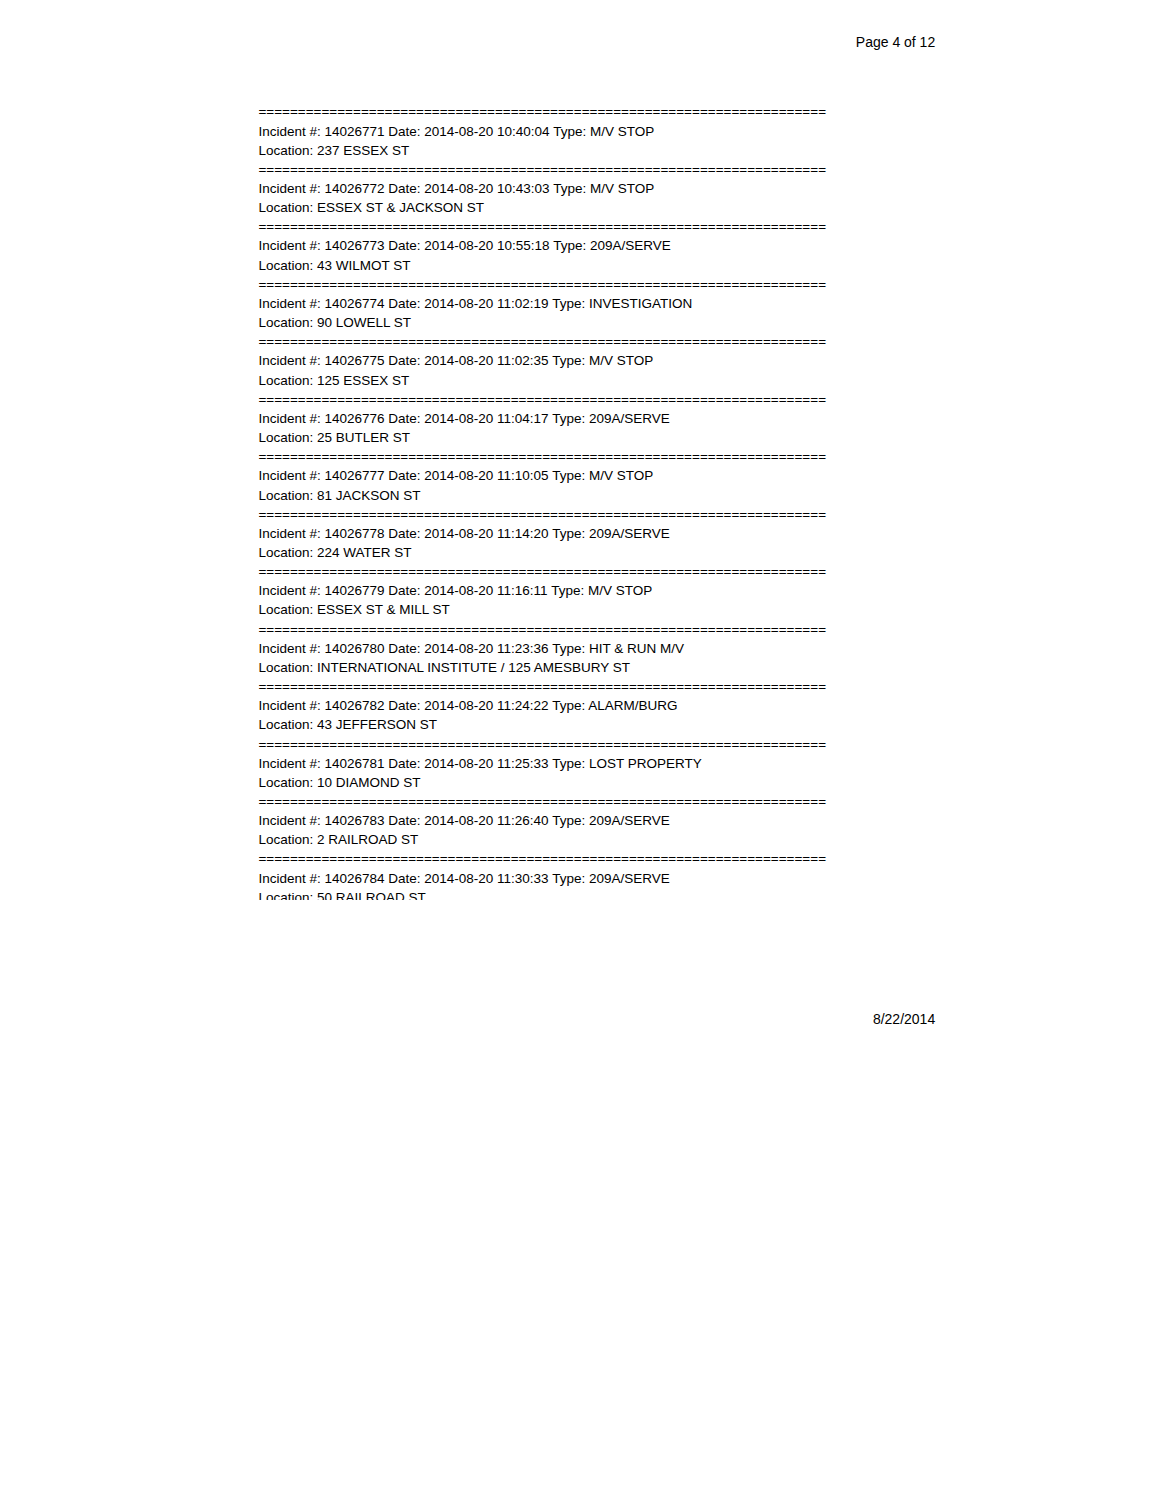Page 4 of 12
========================================================================
Incident #: 14026771 Date: 2014-08-20 10:40:04 Type: M/V STOP
Location: 237 ESSEX ST
========================================================================
Incident #: 14026772 Date: 2014-08-20 10:43:03 Type: M/V STOP
Location: ESSEX ST & JACKSON ST
========================================================================
Incident #: 14026773 Date: 2014-08-20 10:55:18 Type: 209A/SERVE
Location: 43 WILMOT ST
========================================================================
Incident #: 14026774 Date: 2014-08-20 11:02:19 Type: INVESTIGATION
Location: 90 LOWELL ST
========================================================================
Incident #: 14026775 Date: 2014-08-20 11:02:35 Type: M/V STOP
Location: 125 ESSEX ST
========================================================================
Incident #: 14026776 Date: 2014-08-20 11:04:17 Type: 209A/SERVE
Location: 25 BUTLER ST
========================================================================
Incident #: 14026777 Date: 2014-08-20 11:10:05 Type: M/V STOP
Location: 81 JACKSON ST
========================================================================
Incident #: 14026778 Date: 2014-08-20 11:14:20 Type: 209A/SERVE
Location: 224 WATER ST
========================================================================
Incident #: 14026779 Date: 2014-08-20 11:16:11 Type: M/V STOP
Location: ESSEX ST & MILL ST
========================================================================
Incident #: 14026780 Date: 2014-08-20 11:23:36 Type: HIT & RUN M/V
Location: INTERNATIONAL INSTITUTE / 125 AMESBURY ST
========================================================================
Incident #: 14026782 Date: 2014-08-20 11:24:22 Type: ALARM/BURG
Location: 43 JEFFERSON ST
========================================================================
Incident #: 14026781 Date: 2014-08-20 11:25:33 Type: LOST PROPERTY
Location: 10 DIAMOND ST
========================================================================
Incident #: 14026783 Date: 2014-08-20 11:26:40 Type: 209A/SERVE
Location: 2 RAILROAD ST
========================================================================
Incident #: 14026784 Date: 2014-08-20 11:30:33 Type: 209A/SERVE
Location: 50 RAILROAD ST
8/22/2014